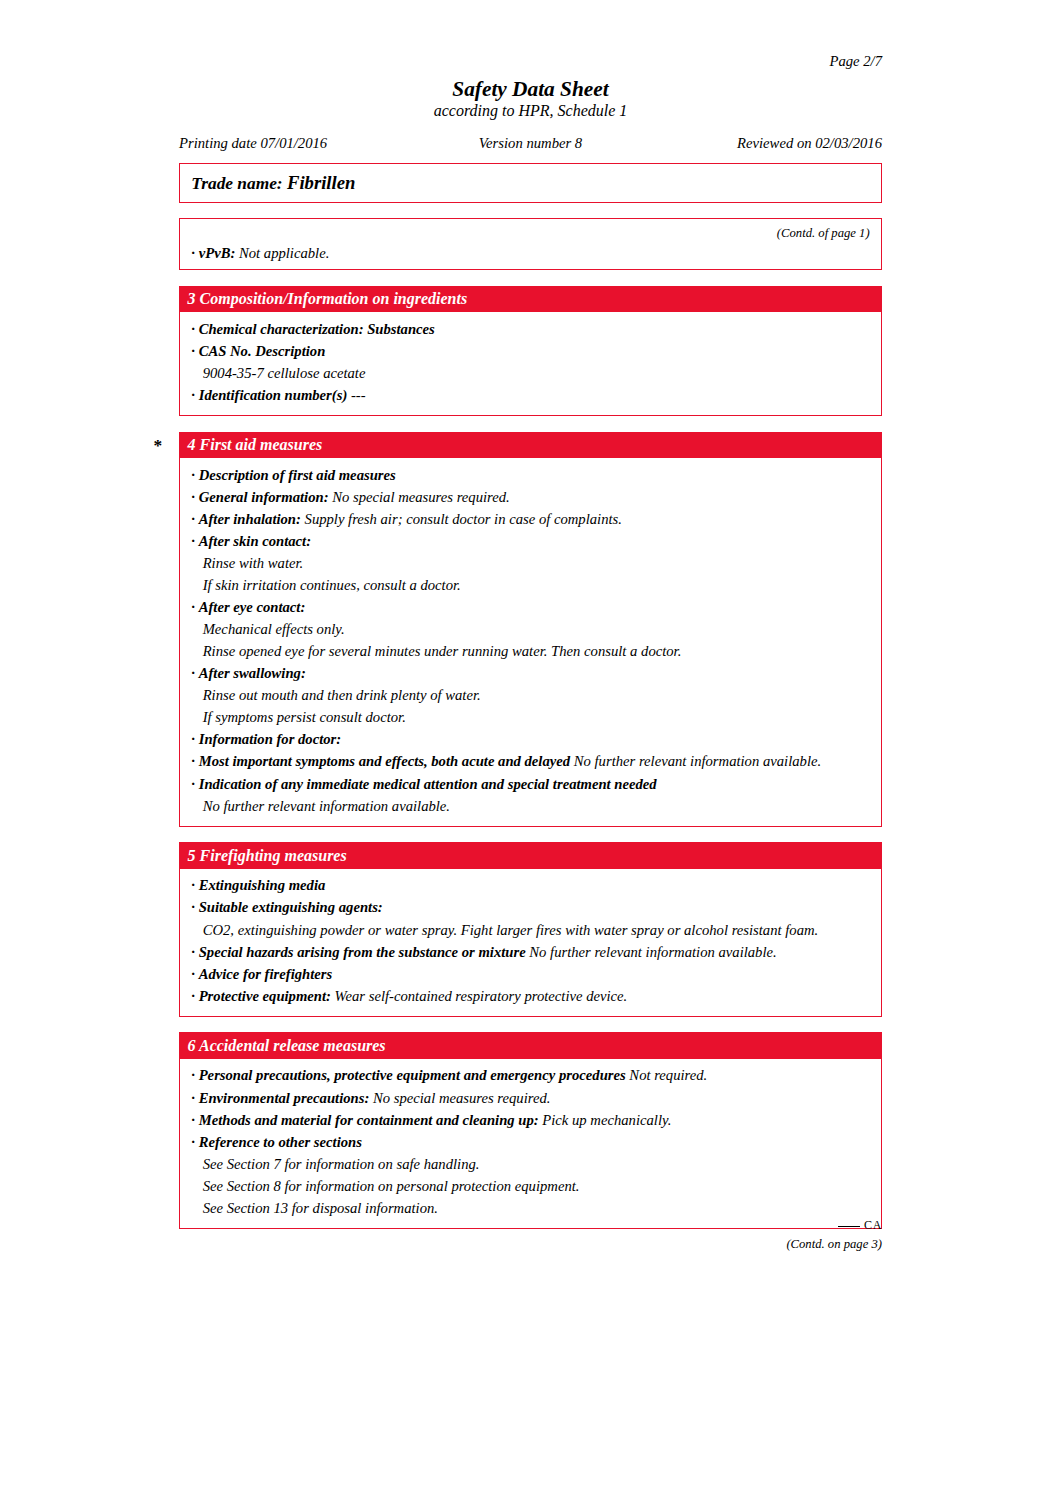Page 2/7
Safety Data Sheet
according to HPR, Schedule 1
Printing date 07/01/2016
Version number 8
Reviewed on 02/03/2016
Trade name: Fibrillen
(Contd. of page 1)
· vPvB: Not applicable.
3 Composition/Information on ingredients
· Chemical characterization: Substances
· CAS No. Description
9004-35-7 cellulose acetate
· Identification number(s) ---
*
4 First aid measures
· Description of first aid measures
· General information: No special measures required.
· After inhalation: Supply fresh air; consult doctor in case of complaints.
· After skin contact:
Rinse with water.
If skin irritation continues, consult a doctor.
· After eye contact:
Mechanical effects only.
Rinse opened eye for several minutes under running water. Then consult a doctor.
· After swallowing:
Rinse out mouth and then drink plenty of water.
If symptoms persist consult doctor.
· Information for doctor:
· Most important symptoms and effects, both acute and delayed No further relevant information available.
· Indication of any immediate medical attention and special treatment needed
No further relevant information available.
5 Firefighting measures
· Extinguishing media
· Suitable extinguishing agents:
CO2, extinguishing powder or water spray. Fight larger fires with water spray or alcohol resistant foam.
· Special hazards arising from the substance or mixture No further relevant information available.
· Advice for firefighters
· Protective equipment: Wear self-contained respiratory protective device.
6 Accidental release measures
· Personal precautions, protective equipment and emergency procedures Not required.
· Environmental precautions: No special measures required.
· Methods and material for containment and cleaning up: Pick up mechanically.
· Reference to other sections
See Section 7 for information on safe handling.
See Section 8 for information on personal protection equipment.
See Section 13 for disposal information.
CA
(Contd. on page 3)